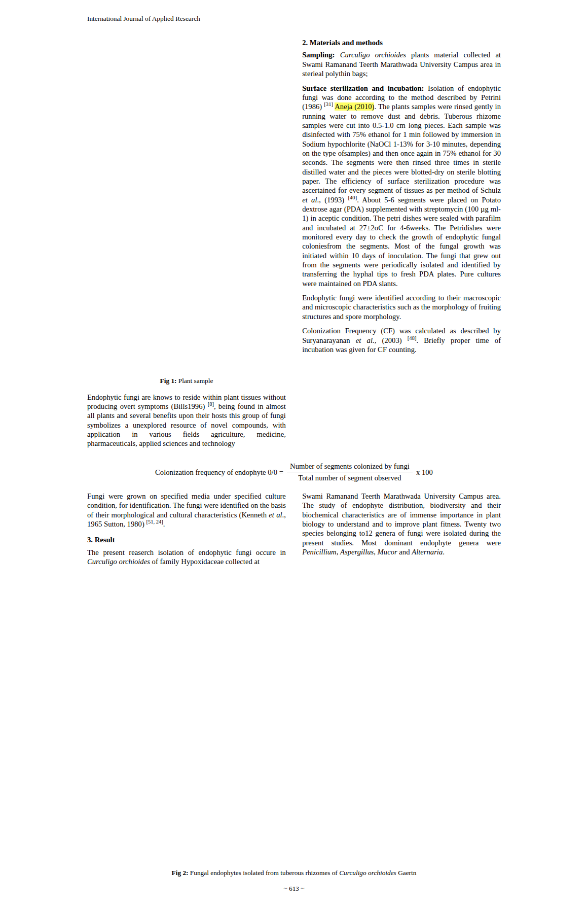International Journal of Applied Research
Fig 1: Plant sample
Endophytic fungi are knows to reside within plant tissues without producing overt symptoms (Bills1996) [8], being found in almost all plants and several benefits upon their hosts this group of fungi symbolizes a unexplored resource of novel compounds, with application in various fields agriculture, medicine, pharmaceuticals, applied sciences and technology
2. Materials and methods
Sampling: Curculigo orchioides plants material collected at Swami Ramanand Teerth Marathwada University Campus area in sterieal polythin bags;
Surface sterilization and incubation: Isolation of endophytic fungi was done according to the method described by Petrini (1986) [31] Aneja (2010). The plants samples were rinsed gently in running water to remove dust and debris. Tuberous rhizome samples were cut into 0.5-1.0 cm long pieces. Each sample was disinfected with 75% ethanol for 1 min followed by immersion in Sodium hypochlorite (NaOCl 1-13% for 3-10 minutes, depending on the type ofsamples) and then once again in 75% ethanol for 30 seconds. The segments were then rinsed three times in sterile distilled water and the pieces were blotted-dry on sterile blotting paper. The efficiency of surface sterilization procedure was ascertained for every segment of tissues as per method of Schulz et al., (1993) [40]. About 5-6 segments were placed on Potato dextrose agar (PDA) supplemented with streptomycin (100 µg ml-1) in aceptic condition. The petri dishes were sealed with parafilm and incubated at 27±2oC for 4-6weeks. The Petridishes were monitored every day to check the growth of endophytic fungal coloniesfrom the segments. Most of the fungal growth was initiated within 10 days of inoculation. The fungi that grew out from the segments were periodically isolated and identified by transferring the hyphal tips to fresh PDA plates. Pure cultures were maintained on PDA slants.
Endophytic fungi were identified according to their macroscopic and microscopic characteristics such as the morphology of fruiting structures and spore morphology.
Colonization Frequency (CF) was calculated as described by Suryanarayanan et al., (2003) [48]. Briefly proper time of incubation was given for CF counting.
Colonization frequency of endophyte 0/0 = Number of segments colonized by fungi Total number of segment observed x 100
Fungi were grown on specified media under specified culture condition, for identification. The fungi were identified on the basis of their morphological and cultural characteristics (Kenneth et al., 1965 Sutton, 1980) [51, 24].
3. Result
The present reaserch isolation of endophytic fungi occure in Curculigo orchioides of family Hypoxidaceae collected at
Swami Ramanand Teerth Marathwada University Campus area. The study of endophyte distribution, biodiversity and their biochemical characteristics are of immense importance in plant biology to understand and to improve plant fitness. Twenty two species belonging to12 genera of fungi were isolated during the present studies. Most dominant endophyte genera were Penicillium, Aspergillus, Mucor and Alternaria.
Fig 2: Fungal endophytes isolated from tuberous rhizomes of Curculigo orchioides Gaertn
~ 613 ~